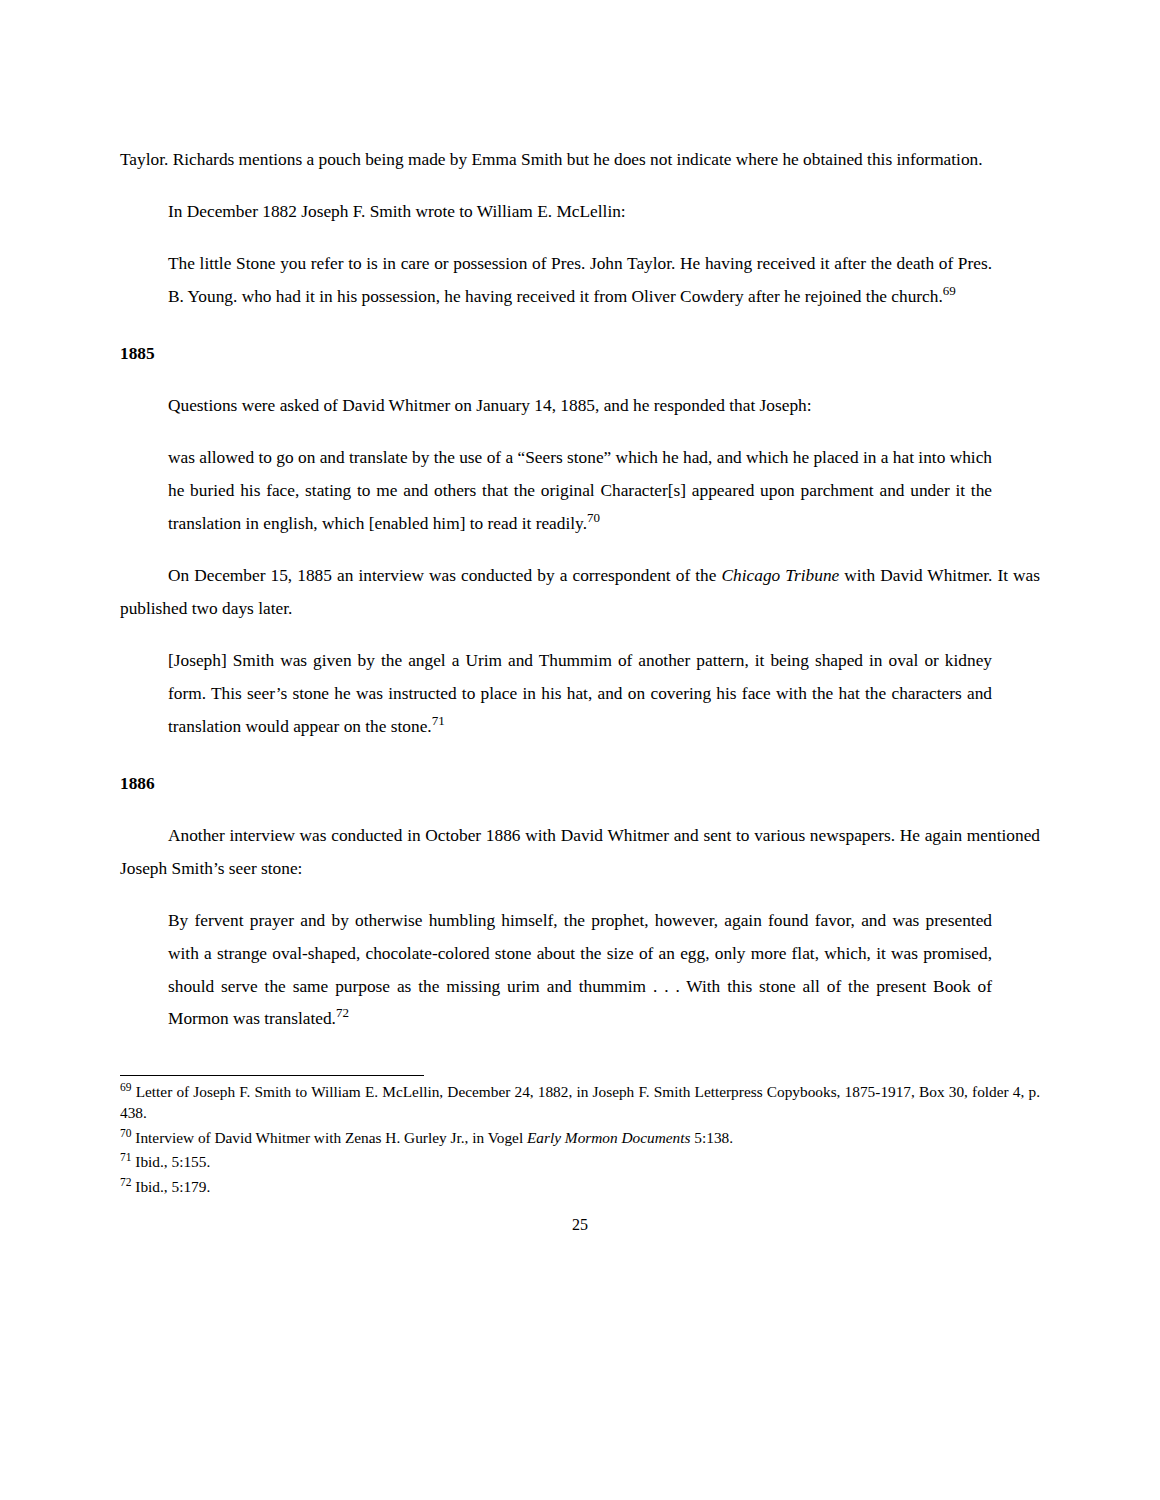Taylor. Richards mentions a pouch being made by Emma Smith but he does not indicate where he obtained this information.
In December 1882 Joseph F. Smith wrote to William E. McLellin:
The little Stone you refer to is in care or possession of Pres. John Taylor. He having received it after the death of Pres. B. Young. who had it in his possession, he having received it from Oliver Cowdery after he rejoined the church.69
1885
Questions were asked of David Whitmer on January 14, 1885, and he responded that Joseph:
was allowed to go on and translate by the use of a “Seers stone” which he had, and which he placed in a hat into which he buried his face, stating to me and others that the original Character[s] appeared upon parchment and under it the translation in english, which [enabled him] to read it readily.70
On December 15, 1885 an interview was conducted by a correspondent of the Chicago Tribune with David Whitmer. It was published two days later.
[Joseph] Smith was given by the angel a Urim and Thummim of another pattern, it being shaped in oval or kidney form. This seer’s stone he was instructed to place in his hat, and on covering his face with the hat the characters and translation would appear on the stone.71
1886
Another interview was conducted in October 1886 with David Whitmer and sent to various newspapers. He again mentioned Joseph Smith’s seer stone:
By fervent prayer and by otherwise humbling himself, the prophet, however, again found favor, and was presented with a strange oval-shaped, chocolate-colored stone about the size of an egg, only more flat, which, it was promised, should serve the same purpose as the missing urim and thummim . . . With this stone all of the present Book of Mormon was translated.72
69 Letter of Joseph F. Smith to William E. McLellin, December 24, 1882, in Joseph F. Smith Letterpress Copybooks, 1875-1917, Box 30, folder 4, p. 438.
70 Interview of David Whitmer with Zenas H. Gurley Jr., in Vogel Early Mormon Documents 5:138.
71 Ibid., 5:155.
72 Ibid., 5:179.
25